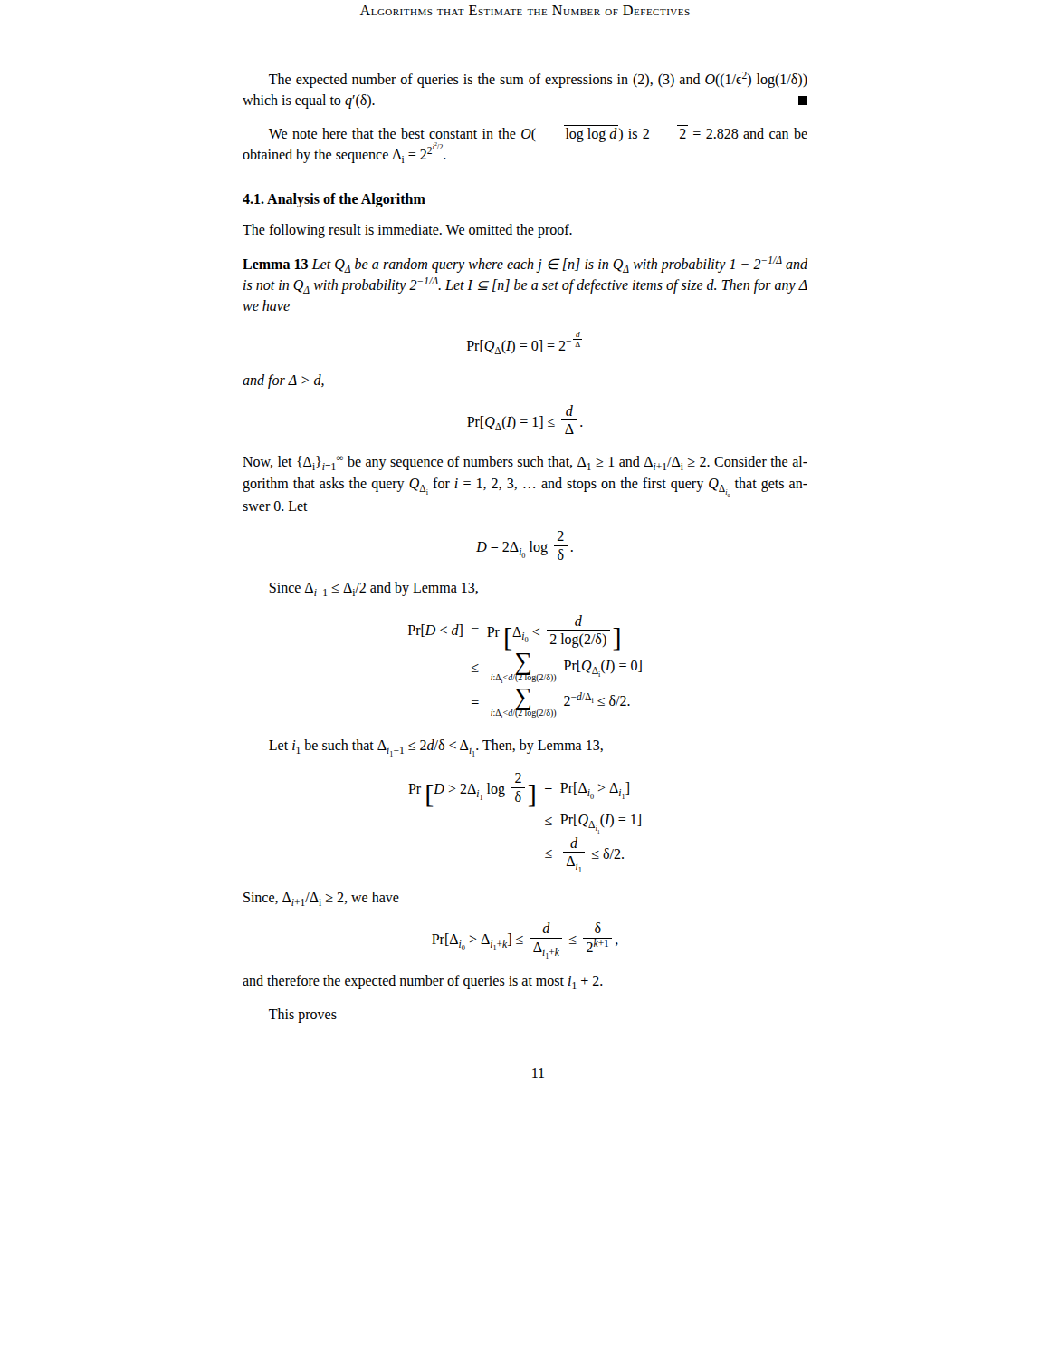Algorithms that Estimate the Number of Defectives
The expected number of queries is the sum of expressions in (2), (3) and O((1/ϵ2) log(1/δ)) which is equal to q′(δ).
We note here that the best constant in the O(log log d) is 22 = 2.828 and can be obtained by the sequence Δi = 22i2/2.
4.1. Analysis of the Algorithm
The following result is immediate. We omitted the proof.
Lemma 13 Let QΔ be a random query where each j ∈ [n] is in QΔ with probability 1 − 2−1/Δ and is not in QΔ with probability 2−1/Δ. Let I ⊆ [n] be a set of defective items of size d. Then for any Δ we have
Pr[QΔ(I) = 0] = 2−dΔ
and for Δ > d,
Pr[QΔ(I) = 1] ≤ dΔ.
Now, let {Δi}i=1∞ be any sequence of numbers such that, Δ1 ≥ 1 and Δi+1/Δi ≥ 2. Consider the algorithm that asks the query QΔi for i = 1, 2, 3, … and stops on the first query QΔi0 that gets answer 0. Let
D = 2Δi0 log 2 δ.
Since Δi−1 ≤ Δi/2 and by Lemma 13,
| Pr[ D < d ] | = | Pr [ Δ i 0 < d 2 log(2/δ) ] |
| | ≤ | ∑ i :Δ i < d /(2 log(2/δ)) Pr[ Q Δ i ( I ) = 0] |
| | = | ∑ i :Δ i < d /(2 log(2/δ)) 2 − d /Δ i ≤ δ/2. |
Let i1 be such that Δi1−1 ≤ 2d/δ < Δi1. Then, by Lemma 13,
| Pr [ D > 2Δ i 1 log 2 δ ] | = | Pr[Δ i 0 > Δ i 1 ] |
| | ≤ | Pr[ Q Δ i 1 ( I ) = 1] |
| | ≤ | d Δ i 1 ≤ δ/2. |
Since, Δi+1/Δi ≥ 2, we have
Pr[Δi0 > Δi1+k] ≤ dΔi1+k ≤ δ 2k+1,
and therefore the expected number of queries is at most i1 + 2.
This proves
11